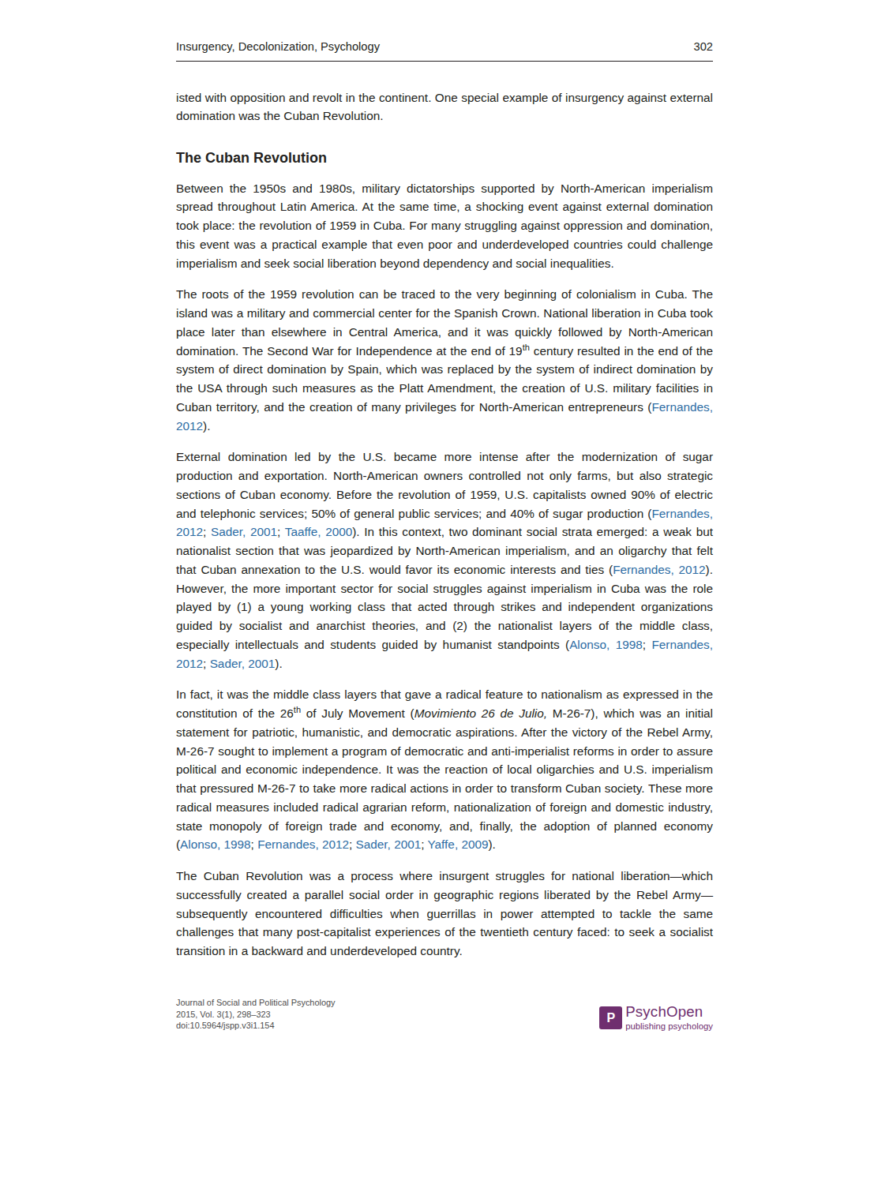Insurgency, Decolonization, Psychology 302
isted with opposition and revolt in the continent. One special example of insurgency against external domination was the Cuban Revolution.
The Cuban Revolution
Between the 1950s and 1980s, military dictatorships supported by North-American imperialism spread throughout Latin America. At the same time, a shocking event against external domination took place: the revolution of 1959 in Cuba. For many struggling against oppression and domination, this event was a practical example that even poor and underdeveloped countries could challenge imperialism and seek social liberation beyond dependency and social inequalities.
The roots of the 1959 revolution can be traced to the very beginning of colonialism in Cuba. The island was a military and commercial center for the Spanish Crown. National liberation in Cuba took place later than elsewhere in Central America, and it was quickly followed by North-American domination. The Second War for Independence at the end of 19th century resulted in the end of the system of direct domination by Spain, which was replaced by the system of indirect domination by the USA through such measures as the Platt Amendment, the creation of U.S. military facilities in Cuban territory, and the creation of many privileges for North-American entrepreneurs (Fernandes, 2012).
External domination led by the U.S. became more intense after the modernization of sugar production and exportation. North-American owners controlled not only farms, but also strategic sections of Cuban economy. Before the revolution of 1959, U.S. capitalists owned 90% of electric and telephonic services; 50% of general public services; and 40% of sugar production (Fernandes, 2012; Sader, 2001; Taaffe, 2000). In this context, two dominant social strata emerged: a weak but nationalist section that was jeopardized by North-American imperialism, and an oligarchy that felt that Cuban annexation to the U.S. would favor its economic interests and ties (Fernandes, 2012). However, the more important sector for social struggles against imperialism in Cuba was the role played by (1) a young working class that acted through strikes and independent organizations guided by socialist and anarchist theories, and (2) the nationalist layers of the middle class, especially intellectuals and students guided by humanist standpoints (Alonso, 1998; Fernandes, 2012; Sader, 2001).
In fact, it was the middle class layers that gave a radical feature to nationalism as expressed in the constitution of the 26th of July Movement (Movimiento 26 de Julio, M-26-7), which was an initial statement for patriotic, humanistic, and democratic aspirations. After the victory of the Rebel Army, M-26-7 sought to implement a program of democratic and anti-imperialist reforms in order to assure political and economic independence. It was the reaction of local oligarchies and U.S. imperialism that pressured M-26-7 to take more radical actions in order to transform Cuban society. These more radical measures included radical agrarian reform, nationalization of foreign and domestic industry, state monopoly of foreign trade and economy, and, finally, the adoption of planned economy (Alonso, 1998; Fernandes, 2012; Sader, 2001; Yaffe, 2009).
The Cuban Revolution was a process where insurgent struggles for national liberation—which successfully created a parallel social order in geographic regions liberated by the Rebel Army—subsequently encountered difficulties when guerrillas in power attempted to tackle the same challenges that many post-capitalist experiences of the twentieth century faced: to seek a socialist transition in a backward and underdeveloped country.
Journal of Social and Political Psychology
2015, Vol. 3(1), 298–323
doi:10.5964/jspp.v3i1.154
PPsychOpen
publishing psychology